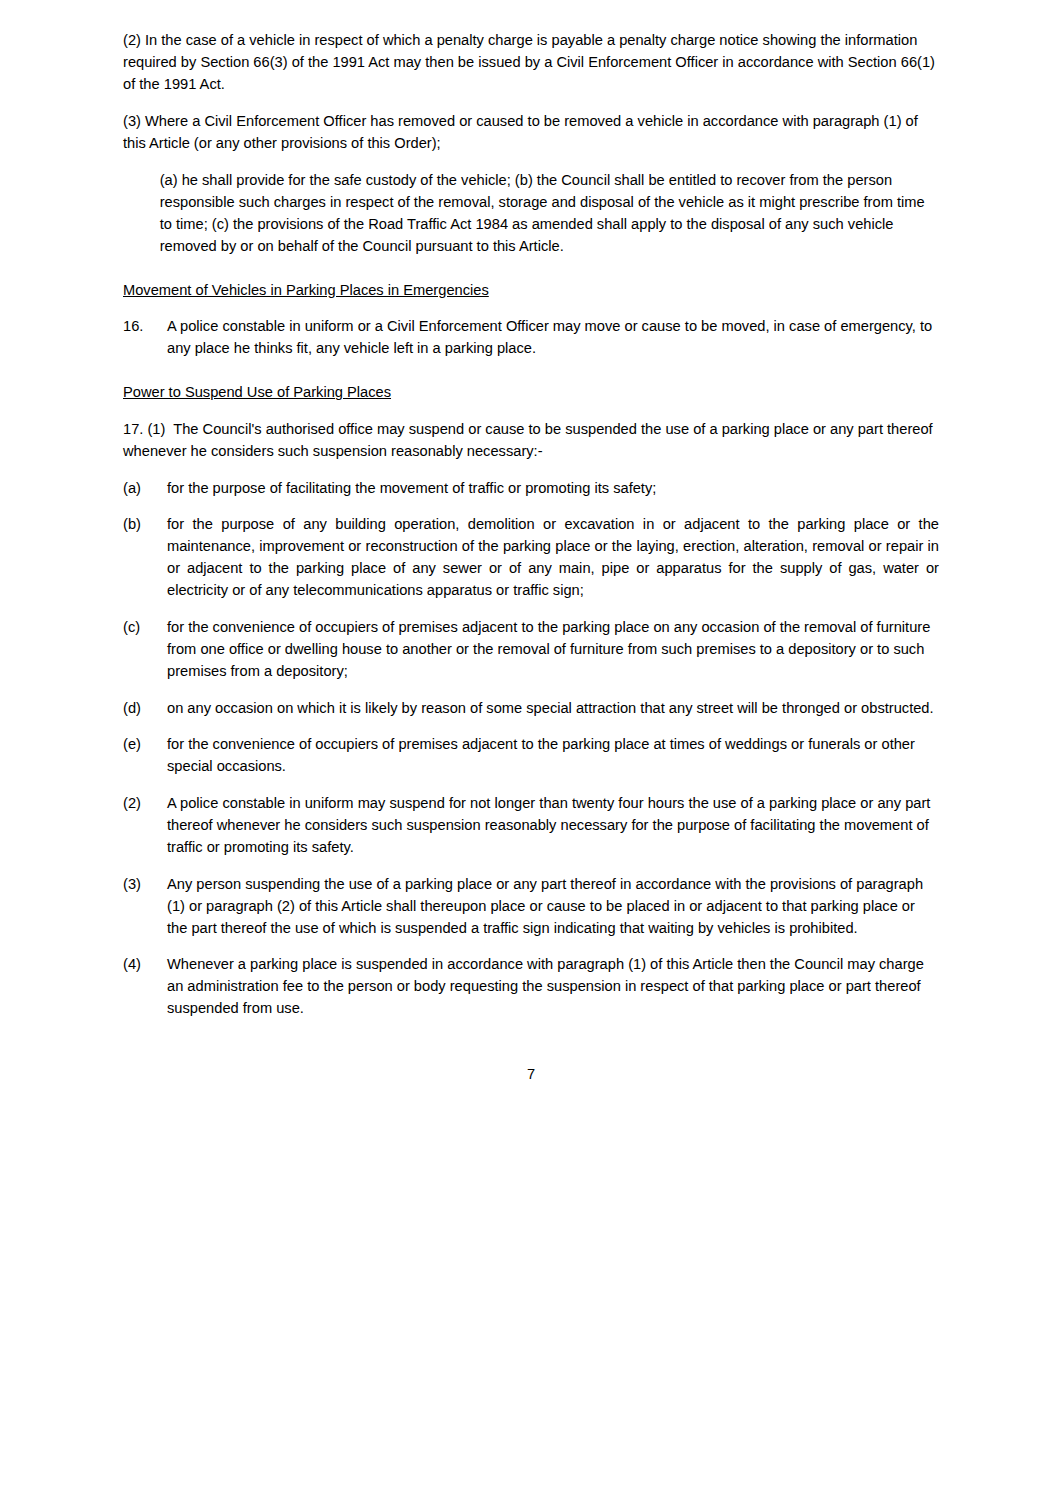(2) In the case of a vehicle in respect of which a penalty charge is payable a penalty charge notice showing the information required by Section 66(3) of the 1991 Act may then be issued by a Civil Enforcement Officer in accordance with Section 66(1) of the 1991 Act.
(3) Where a Civil Enforcement Officer has removed or caused to be removed a vehicle in accordance with paragraph (1) of this Article (or any other provisions of this Order);
(a) he shall provide for the safe custody of the vehicle; (b) the Council shall be entitled to recover from the person responsible such charges in respect of the removal, storage and disposal of the vehicle as it might prescribe from time to time; (c) the provisions of the Road Traffic Act 1984 as amended shall apply to the disposal of any such vehicle removed by or on behalf of the Council pursuant to this Article.
Movement of Vehicles in Parking Places in Emergencies
16.
A police constable in uniform or a Civil Enforcement Officer may move or cause to be moved, in case of emergency, to any place he thinks fit, any vehicle left in a parking place.
Power to Suspend Use of Parking Places
17. (1) The Council's authorised office may suspend or cause to be suspended the use of a parking place or any part thereof whenever he considers such suspension reasonably necessary:-
(a)
for the purpose of facilitating the movement of traffic or promoting its safety;
(b)
for the purpose of any building operation, demolition or excavation in or adjacent to the parking place or the maintenance, improvement or reconstruction of the parking place or the laying, erection, alteration, removal or repair in or adjacent to the parking place of any sewer or of any main, pipe or apparatus for the supply of gas, water or electricity or of any telecommunications apparatus or traffic sign;
(c)
for the convenience of occupiers of premises adjacent to the parking place on any occasion of the removal of furniture from one office or dwelling house to another or the removal of furniture from such premises to a depository or to such premises from a depository;
(d)
on any occasion on which it is likely by reason of some special attraction that any street will be thronged or obstructed.
(e)
for the convenience of occupiers of premises adjacent to the parking place at times of weddings or funerals or other special occasions.
(2)
A police constable in uniform may suspend for not longer than twenty four hours the use of a parking place or any part thereof whenever he considers such suspension reasonably necessary for the purpose of facilitating the movement of traffic or promoting its safety.
(3)
Any person suspending the use of a parking place or any part thereof in accordance with the provisions of paragraph (1) or paragraph (2) of this Article shall thereupon place or cause to be placed in or adjacent to that parking place or the part thereof the use of which is suspended a traffic sign indicating that waiting by vehicles is prohibited.
(4)
Whenever a parking place is suspended in accordance with paragraph (1) of this Article then the Council may charge an administration fee to the person or body requesting the suspension in respect of that parking place or part thereof suspended from use.
7